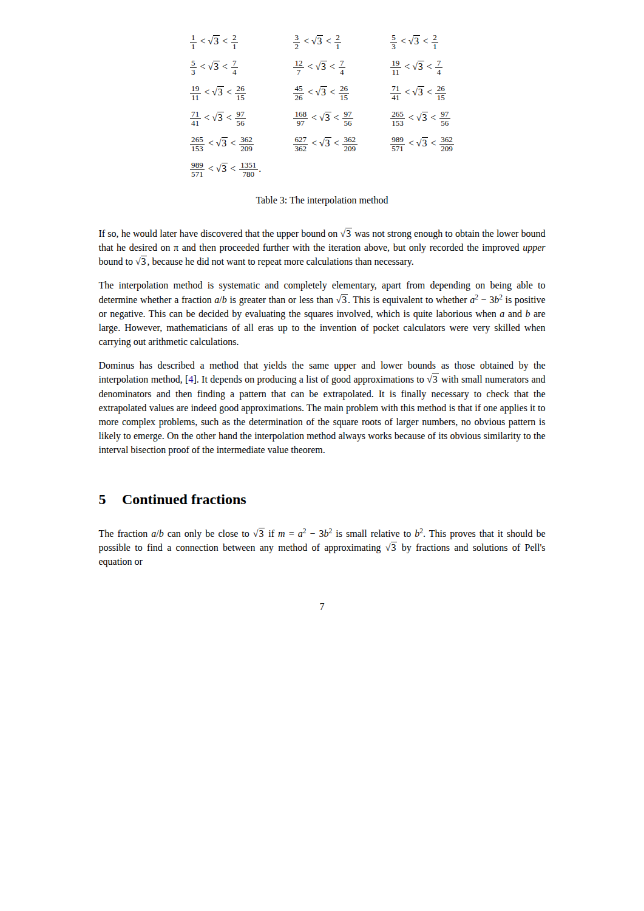| 1 1 < √ 3 < 2 1 | 3 2 < √ 3 < 2 1 | 5 3 < √ 3 < 2 1 |
| 5 3 < √ 3 < 7 4 | 12 7 < √ 3 < 7 4 | 19 11 < √ 3 < 7 4 |
| 19 11 < √ 3 < 26 15 | 45 26 < √ 3 < 26 15 | 71 41 < √ 3 < 26 15 |
| 71 41 < √ 3 < 97 56 | 168 97 < √ 3 < 97 56 | 265 153 < √ 3 < 97 56 |
| 265 153 < √ 3 < 362 209 | 627 362 < √ 3 < 362 209 | 989 571 < √ 3 < 362 209 |
| 989 571 < √ 3 < 1351 780 . | | |
Table 3: The interpolation method
If so, he would later have discovered that the upper bound on √3 was not strong enough to obtain the lower bound that he desired on π and then proceeded further with the iteration above, but only recorded the improved upper bound to √3, because he did not want to repeat more calculations than necessary.
The interpolation method is systematic and completely elementary, apart from depending on being able to determine whether a fraction a/b is greater than or less than √3. This is equivalent to whether a2 − 3b2 is positive or negative. This can be decided by evaluating the squares involved, which is quite laborious when a and b are large. However, mathematicians of all eras up to the invention of pocket calculators were very skilled when carrying out arithmetic calculations.
Dominus has described a method that yields the same upper and lower bounds as those obtained by the interpolation method, [4]. It depends on producing a list of good approximations to √3 with small numerators and denominators and then finding a pattern that can be extrapolated. It is finally necessary to check that the extrapolated values are indeed good approximations. The main problem with this method is that if one applies it to more complex problems, such as the determination of the square roots of larger numbers, no obvious pattern is likely to emerge. On the other hand the interpolation method always works because of its obvious similarity to the interval bisection proof of the intermediate value theorem.
5 Continued fractions
The fraction a/b can only be close to √3 if m = a2 − 3b2 is small relative to b2. This proves that it should be possible to find a connection between any method of approximating √3 by fractions and solutions of Pell's equation or
7